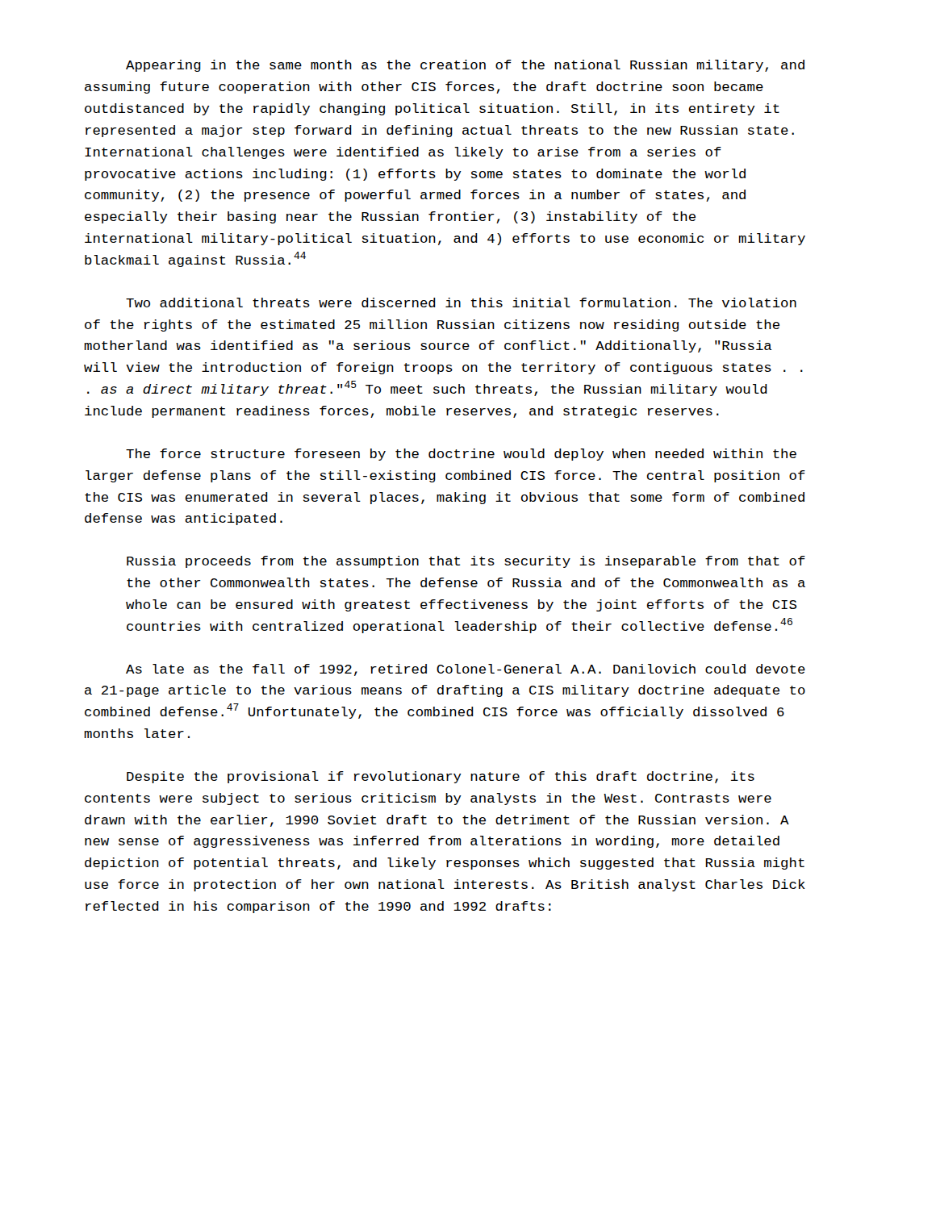Appearing in the same month as the creation of the national Russian military, and assuming future cooperation with other CIS forces, the draft doctrine soon became outdistanced by the rapidly changing political situation. Still, in its entirety it represented a major step forward in defining actual threats to the new Russian state. International challenges were identified as likely to arise from a series of provocative actions including: (1) efforts by some states to dominate the world community, (2) the presence of powerful armed forces in a number of states, and especially their basing near the Russian frontier, (3) instability of the international military-political situation, and 4) efforts to use economic or military blackmail against Russia.44
Two additional threats were discerned in this initial formulation. The violation of the rights of the estimated 25 million Russian citizens now residing outside the motherland was identified as "a serious source of conflict." Additionally, "Russia will view the introduction of foreign troops on the territory of contiguous states . . . as a direct military threat."45 To meet such threats, the Russian military would include permanent readiness forces, mobile reserves, and strategic reserves.
The force structure foreseen by the doctrine would deploy when needed within the larger defense plans of the still-existing combined CIS force. The central position of the CIS was enumerated in several places, making it obvious that some form of combined defense was anticipated.
Russia proceeds from the assumption that its security is inseparable from that of the other Commonwealth states. The defense of Russia and of the Commonwealth as a whole can be ensured with greatest effectiveness by the joint efforts of the CIS countries with centralized operational leadership of their collective defense.46
As late as the fall of 1992, retired Colonel-General A.A. Danilovich could devote a 21-page article to the various means of drafting a CIS military doctrine adequate to combined defense.47 Unfortunately, the combined CIS force was officially dissolved 6 months later.
Despite the provisional if revolutionary nature of this draft doctrine, its contents were subject to serious criticism by analysts in the West. Contrasts were drawn with the earlier, 1990 Soviet draft to the detriment of the Russian version. A new sense of aggressiveness was inferred from alterations in wording, more detailed depiction of potential threats, and likely responses which suggested that Russia might use force in protection of her own national interests. As British analyst Charles Dick reflected in his comparison of the 1990 and 1992 drafts: